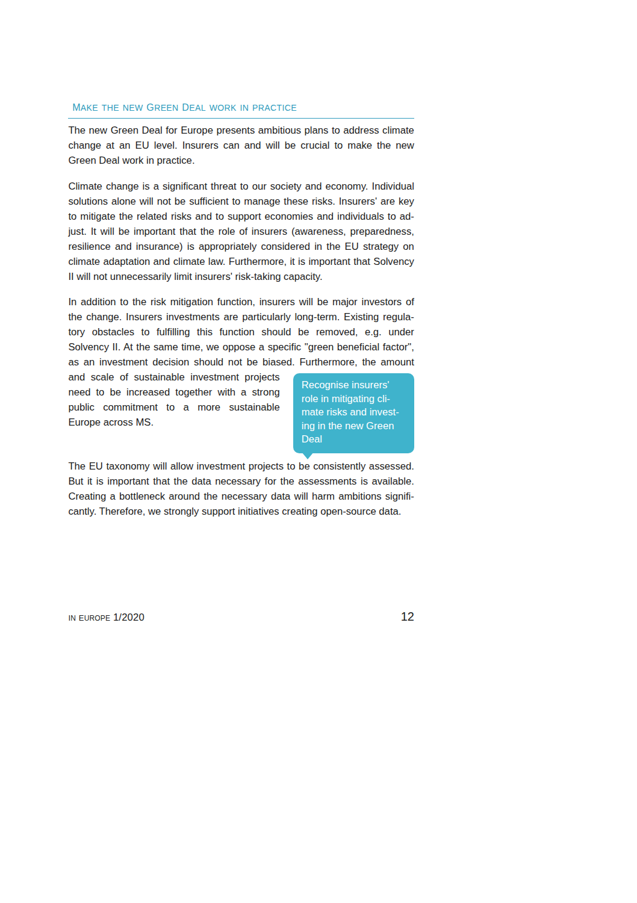Make the new Green Deal work in practice
The new Green Deal for Europe presents ambitious plans to address climate change at an EU level. Insurers can and will be crucial to make the new Green Deal work in practice.
Climate change is a significant threat to our society and economy. Individual solutions alone will not be sufficient to manage these risks. Insurers' are key to mitigate the related risks and to support economies and individuals to adjust. It will be important that the role of insurers (awareness, preparedness, resilience and insurance) is appropriately considered in the EU strategy on climate adaptation and climate law. Furthermore, it is important that Solvency II will not unnecessarily limit insurers' risk-taking capacity.
In addition to the risk mitigation function, insurers will be major investors of the change. Insurers investments are particularly long-term. Existing regulatory obstacles to fulfilling this function should be removed, e.g. under Solvency II. At the same time, we oppose a specific "green beneficial factor", as an investment decision should not be biased.Recognise insurers' role in mitigating climate risks and investing in the new Green Deal Furthermore, the amount and scale of sustainable investment projects need to be increased together with a strong public commitment to a more sustainable Europe across MS.
The EU taxonomy will allow investment projects to be consistently assessed. But it is important that the data necessary for the assessments is available. Creating a bottleneck around the necessary data will harm ambitions significantly. Therefore, we strongly support initiatives creating open-source data.
In Europe 1/2020 12